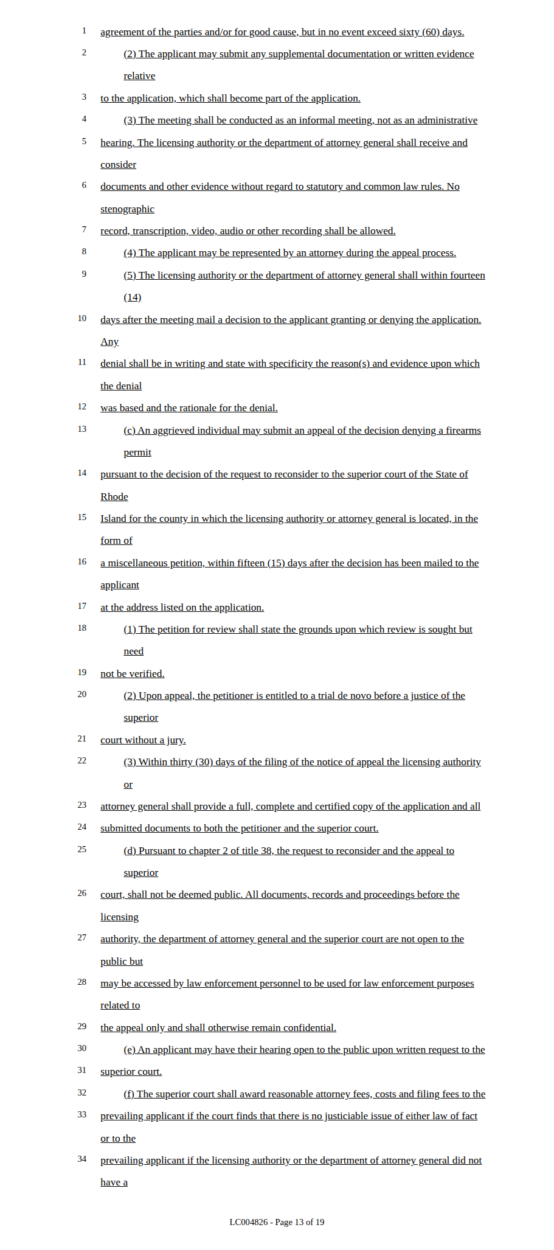agreement of the parties and/or for good cause, but in no event exceed sixty (60) days.
(2) The applicant may submit any supplemental documentation or written evidence relative
to the application, which shall become part of the application.
(3) The meeting shall be conducted as an informal meeting, not as an administrative
hearing. The licensing authority or the department of attorney general shall receive and consider
documents and other evidence without regard to statutory and common law rules. No stenographic
record, transcription, video, audio or other recording shall be allowed.
(4) The applicant may be represented by an attorney during the appeal process.
(5) The licensing authority or the department of attorney general shall within fourteen (14)
days after the meeting mail a decision to the applicant granting or denying the application. Any
denial shall be in writing and state with specificity the reason(s) and evidence upon which the denial
was based and the rationale for the denial.
(c) An aggrieved individual may submit an appeal of the decision denying a firearms permit
pursuant to the decision of the request to reconsider to the superior court of the State of Rhode
Island for the county in which the licensing authority or attorney general is located, in the form of
a miscellaneous petition, within fifteen (15) days after the decision has been mailed to the applicant
at the address listed on the application.
(1) The petition for review shall state the grounds upon which review is sought but need
not be verified.
(2) Upon appeal, the petitioner is entitled to a trial de novo before a justice of the superior
court without a jury.
(3) Within thirty (30) days of the filing of the notice of appeal the licensing authority or
attorney general shall provide a full, complete and certified copy of the application and all
submitted documents to both the petitioner and the superior court.
(d) Pursuant to chapter 2 of title 38, the request to reconsider and the appeal to superior
court, shall not be deemed public. All documents, records and proceedings before the licensing
authority, the department of attorney general and the superior court are not open to the public but
may be accessed by law enforcement personnel to be used for law enforcement purposes related to
the appeal only and shall otherwise remain confidential.
(e) An applicant may have their hearing open to the public upon written request to the
superior court.
(f) The superior court shall award reasonable attorney fees, costs and filing fees to the
prevailing applicant if the court finds that there is no justiciable issue of either law of fact or to the
prevailing applicant if the licensing authority or the department of attorney general did not have a
LC004826 - Page 13 of 19